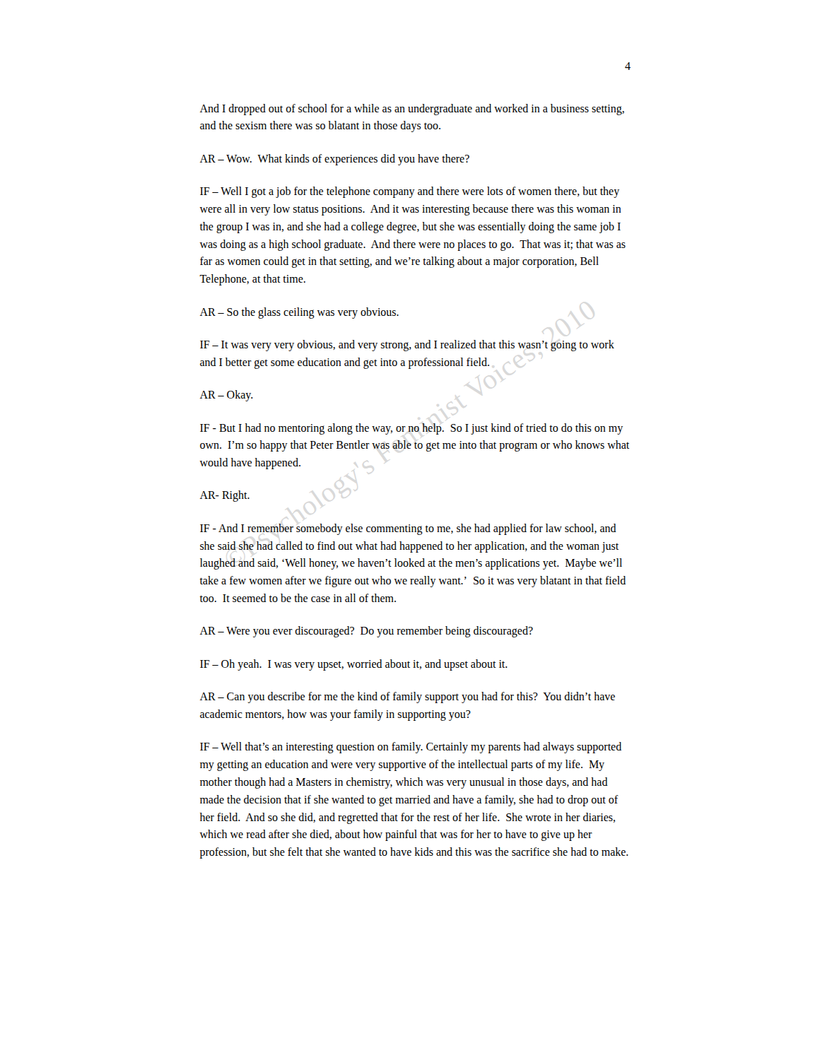©Psychology's Feminist Voices, 2010
4
And I dropped out of school for a while as an undergraduate and worked in a business setting, and the sexism there was so blatant in those days too.
AR – Wow. What kinds of experiences did you have there?
IF – Well I got a job for the telephone company and there were lots of women there, but they were all in very low status positions. And it was interesting because there was this woman in the group I was in, and she had a college degree, but she was essentially doing the same job I was doing as a high school graduate. And there were no places to go. That was it; that was as far as women could get in that setting, and we’re talking about a major corporation, Bell Telephone, at that time.
AR – So the glass ceiling was very obvious.
IF – It was very very obvious, and very strong, and I realized that this wasn’t going to work and I better get some education and get into a professional field.
AR – Okay.
IF - But I had no mentoring along the way, or no help. So I just kind of tried to do this on my own. I’m so happy that Peter Bentler was able to get me into that program or who knows what would have happened.
AR- Right.
IF - And I remember somebody else commenting to me, she had applied for law school, and she said she had called to find out what had happened to her application, and the woman just laughed and said, ‘Well honey, we haven’t looked at the men’s applications yet. Maybe we’ll take a few women after we figure out who we really want.’ So it was very blatant in that field too. It seemed to be the case in all of them.
AR – Were you ever discouraged? Do you remember being discouraged?
IF – Oh yeah. I was very upset, worried about it, and upset about it.
AR – Can you describe for me the kind of family support you had for this? You didn’t have academic mentors, how was your family in supporting you?
IF – Well that’s an interesting question on family. Certainly my parents had always supported my getting an education and were very supportive of the intellectual parts of my life. My mother though had a Masters in chemistry, which was very unusual in those days, and had made the decision that if she wanted to get married and have a family, she had to drop out of her field. And so she did, and regretted that for the rest of her life. She wrote in her diaries, which we read after she died, about how painful that was for her to have to give up her profession, but she felt that she wanted to have kids and this was the sacrifice she had to make.